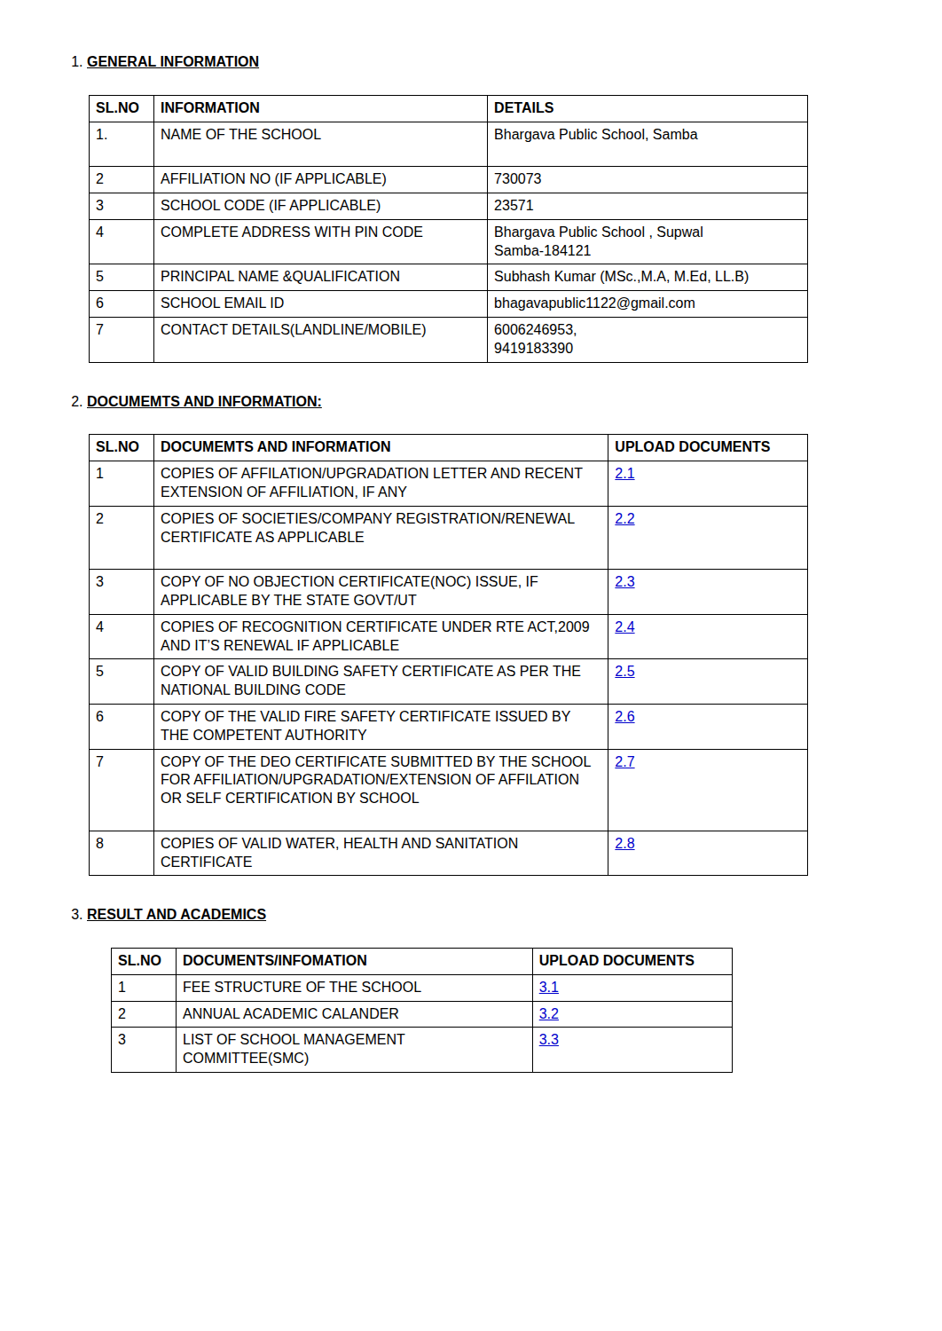General Information
| SL.NO | INFORMATION | DETAILS |
| --- | --- | --- |
| 1. | NAME OF THE SCHOOL | Bhargava Public School, Samba |
| 2 | AFFILIATION NO (IF APPLICABLE) | 730073 |
| 3 | SCHOOL CODE (IF APPLICABLE) | 23571 |
| 4 | COMPLETE ADDRESS WITH PIN CODE | Bhargava Public School , Supwal Samba-184121 |
| 5 | PRINCIPAL NAME &QUALIFICATION | Subhash Kumar (MSc.,M.A, M.Ed, LL.B) |
| 6 | SCHOOL EMAIL ID | bhagavapublic1122@gmail.com |
| 7 | CONTACT DETAILS(LANDLINE/MOBILE) | 6006246953, 9419183390 |
Documemts and Information:
| SL.NO | DOCUMEMTS AND INFORMATION | UPLOAD DOCUMENTS |
| --- | --- | --- |
| 1 | COPIES OF AFFILATION/UPGRADATION LETTER AND RECENT EXTENSION OF AFFILIATION, IF ANY | 2.1 |
| 2 | COPIES OF SOCIETIES/COMPANY REGISTRATION/RENEWAL CERTIFICATE AS APPLICABLE | 2.2 |
| 3 | COPY OF NO OBJECTION CERTIFICATE(NOC) ISSUE, IF APPLICABLE BY THE STATE GOVT/UT | 2.3 |
| 4 | COPIES OF RECOGNITION CERTIFICATE UNDER RTE ACT,2009 AND IT’S RENEWAL IF APPLICABLE | 2.4 |
| 5 | COPY OF VALID BUILDING SAFETY CERTIFICATE AS PER THE NATIONAL BUILDING CODE | 2.5 |
| 6 | COPY OF THE VALID FIRE SAFETY CERTIFICATE ISSUED BY THE COMPETENT AUTHORITY | 2.6 |
| 7 | COPY OF THE DEO CERTIFICATE SUBMITTED BY THE SCHOOL FOR AFFILIATION/UPGRADATION/EXTENSION OF AFFILATION OR SELF CERTIFICATION BY SCHOOL | 2.7 |
| 8 | COPIES OF VALID WATER, HEALTH AND SANITATION CERTIFICATE | 2.8 |
Result and Academics
| SL.NO | DOCUMENTS/INFOMATION | UPLOAD DOCUMENTS |
| --- | --- | --- |
| 1 | FEE STRUCTURE OF THE SCHOOL | 3.1 |
| 2 | ANNUAL ACADEMIC CALANDER | 3.2 |
| 3 | LIST OF SCHOOL MANAGEMENT COMMITTEE(SMC) | 3.3 |